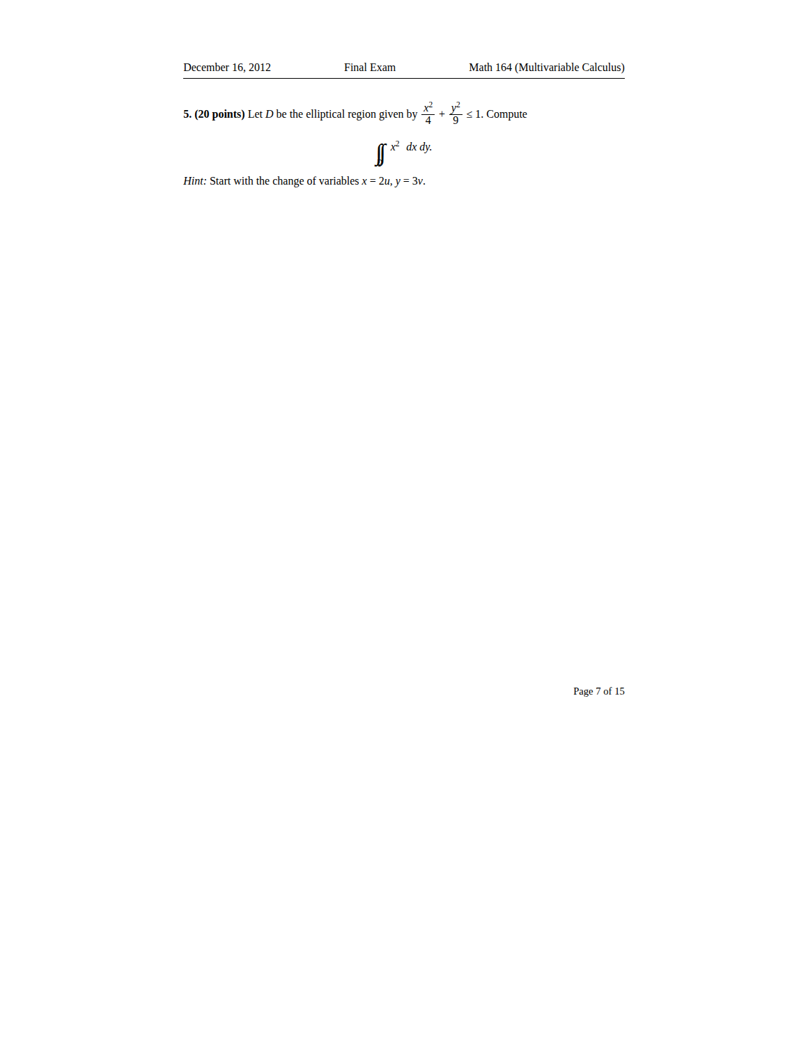December 16, 2012
Final Exam
Math 164 (Multivariable Calculus)
5. (20 points) Let D be the elliptical region given by x24 + y29 ≤ 1. Compute
∫∫ D x2 dx dy.
Hint: Start with the change of variables x = 2u, y = 3v.
Page 7 of 15